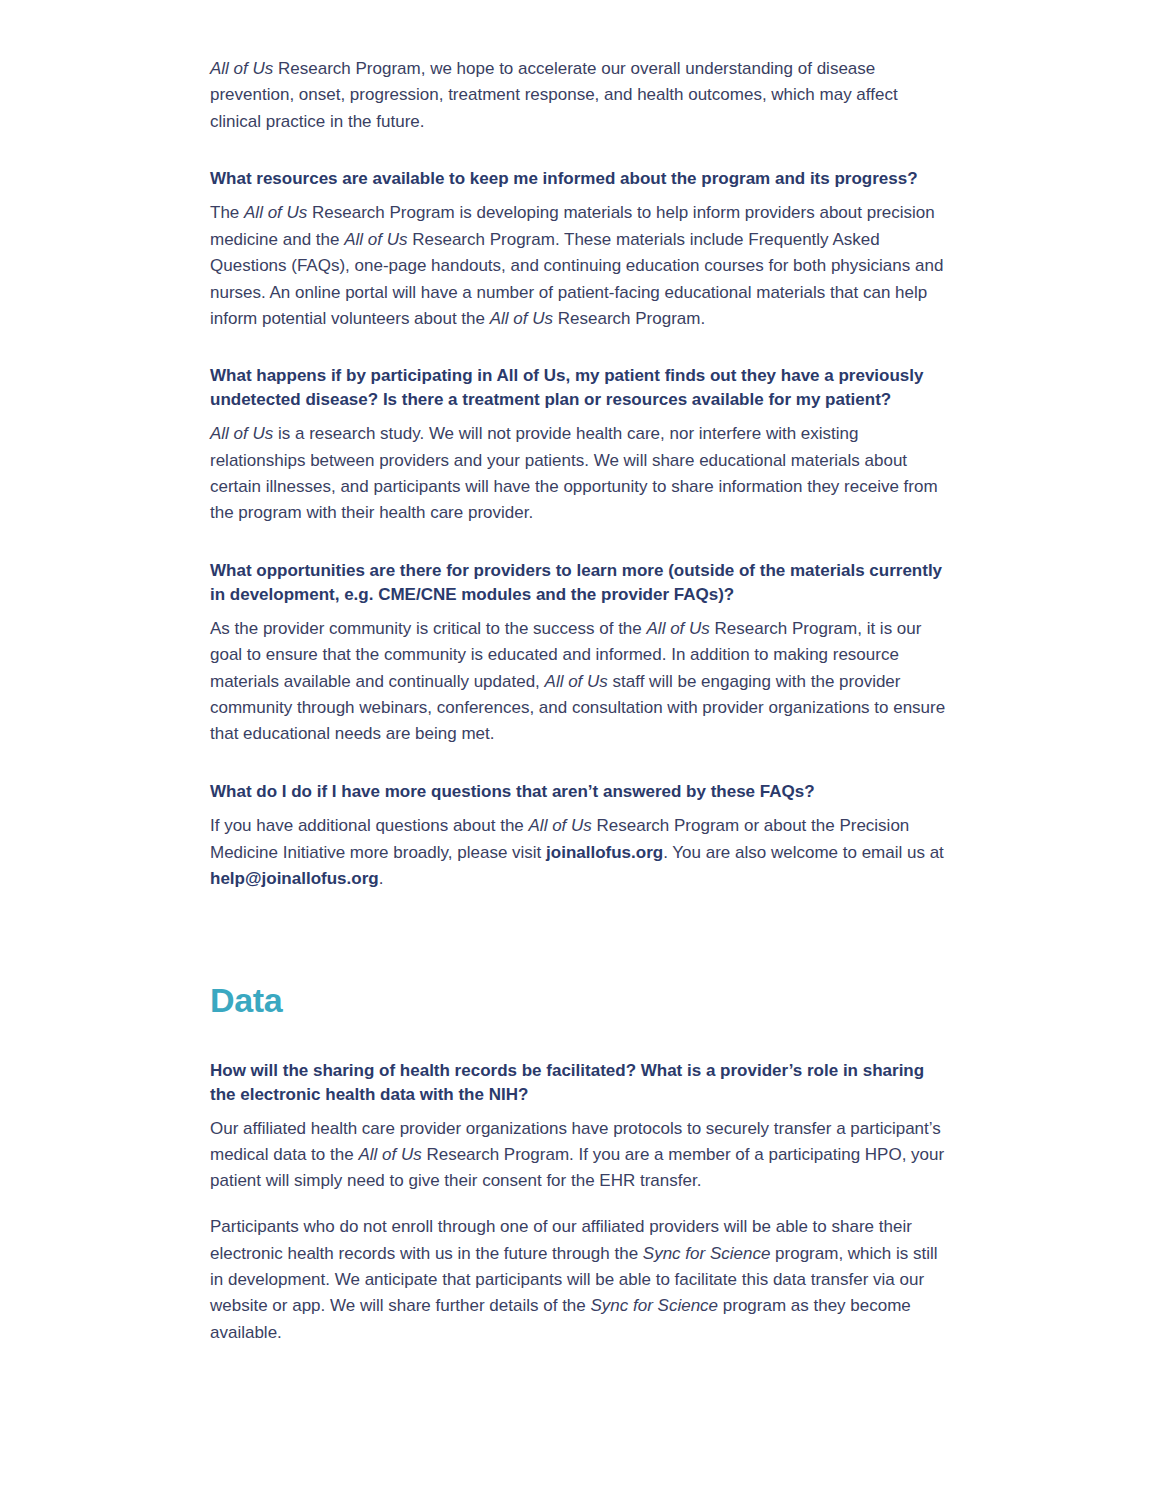All of Us Research Program, we hope to accelerate our overall understanding of disease prevention, onset, progression, treatment response, and health outcomes, which may affect clinical practice in the future.
What resources are available to keep me informed about the program and its progress?
The All of Us Research Program is developing materials to help inform providers about precision medicine and the All of Us Research Program. These materials include Frequently Asked Questions (FAQs), one-page handouts, and continuing education courses for both physicians and nurses. An online portal will have a number of patient-facing educational materials that can help inform potential volunteers about the All of Us Research Program.
What happens if by participating in All of Us, my patient finds out they have a previously undetected disease? Is there a treatment plan or resources available for my patient?
All of Us is a research study. We will not provide health care, nor interfere with existing relationships between providers and your patients. We will share educational materials about certain illnesses, and participants will have the opportunity to share information they receive from the program with their health care provider.
What opportunities are there for providers to learn more (outside of the materials currently in development, e.g. CME/CNE modules and the provider FAQs)?
As the provider community is critical to the success of the All of Us Research Program, it is our goal to ensure that the community is educated and informed. In addition to making resource materials available and continually updated, All of Us staff will be engaging with the provider community through webinars, conferences, and consultation with provider organizations to ensure that educational needs are being met.
What do I do if I have more questions that aren’t answered by these FAQs?
If you have additional questions about the All of Us Research Program or about the Precision Medicine Initiative more broadly, please visit joinallofus.org. You are also welcome to email us at help@joinallofus.org.
Data
How will the sharing of health records be facilitated? What is a provider’s role in sharing the electronic health data with the NIH?
Our affiliated health care provider organizations have protocols to securely transfer a participant’s medical data to the All of Us Research Program. If you are a member of a participating HPO, your patient will simply need to give their consent for the EHR transfer.
Participants who do not enroll through one of our affiliated providers will be able to share their electronic health records with us in the future through the Sync for Science program, which is still in development. We anticipate that participants will be able to facilitate this data transfer via our website or app. We will share further details of the Sync for Science program as they become available.